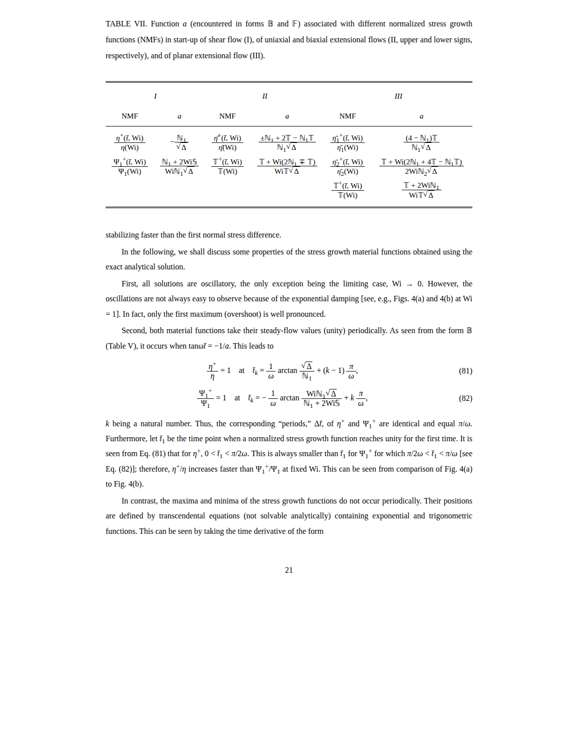TABLE VII. Function a (encountered in forms 𝔹 and 𝔽) associated with different normalized stress growth functions (NMFs) in start-up of shear flow (I), of uniaxial and biaxial extensional flows (II, upper and lower signs, respectively), and of planar extensional flow (III).
| I | II | III |
| --- | --- | --- |
| NMF | a | NMF | a | NMF | a |
| η + ( t̄ , Wi) η (Wi) | − ℕ 1 Δ | η̄ + ( t̄ , Wi) η̄ (Wi) | ±ℕ 1 + 2𝕋 − ℕ 1 𝕋 ℕ 1 Δ | η̄ 1 + ( t̄ , Wi) η̄ 1 (Wi) | (4 − ℕ 1 )𝕋 ℕ 1 Δ |
| Ψ 1 + ( t̄ , Wi) Ψ 1 (Wi) | ℕ 1 + 2Wi𝕊 Wiℕ 1 Δ | 𝕋 + ( t̄ , Wi) 𝕋(Wi) | 𝕋 + Wi(2ℕ 1 ∓ 𝕋) Wi𝕋 Δ | η̄ 2 + ( t̄ , Wi) η̄ 2 (Wi) | 𝕋 + Wi(2ℕ 1 + 4𝕋 − ℕ 1 𝕋) 2Wiℕ 2 Δ |
| | | | | 𝕋 + ( t̄ , Wi) 𝕋(Wi) | 𝕋 + 2Wiℕ 1 Wi𝕋 Δ |
stabilizing faster than the first normal stress difference.
In the following, we shall discuss some properties of the stress growth material functions obtained using the exact analytical solution.
First, all solutions are oscillatory, the only exception being the limiting case, Wi → 0. However, the oscillations are not always easy to observe because of the exponential damping [see, e.g., Figs. 4(a) and 4(b) at Wi = 1]. In fact, only the first maximum (overshoot) is well pronounced.
Second, both material functions take their steady-flow values (unity) periodically. As seen from the form 𝔹 (Table V), it occurs when tanωt̄ = −1/a. This leads to
η+ η = 1 at t̄k = 1 ω arctan Δ ℕ1 + (k − 1) π ω ,
(81)
Ψ1+ Ψ1 = 1 at t̄k = − 1 ω arctan Wiℕ1Δ ℕ1 + 2Wi𝕊 + k π ω ,
(82)
k being a natural number. Thus, the corresponding “periods,” Δt̄, of η+ and Ψ1+ are identical and equal π/ω. Furthermore, let t̄1 be the time point when a normalized stress growth function reaches unity for the first time. It is seen from Eq. (81) that for η+, 0 < t̄1 < π/2ω. This is always smaller than t̄1 for Ψ1+ for which π/2ω < t̄1 < π/ω [see Eq. (82)]; therefore, η+/η increases faster than Ψ1+/Ψ1 at fixed Wi. This can be seen from comparison of Fig. 4(a) to Fig. 4(b).
In contrast, the maxima and minima of the stress growth functions do not occur periodically. Their positions are defined by transcendental equations (not solvable analytically) containing exponential and trigonometric functions. This can be seen by taking the time derivative of the form
21